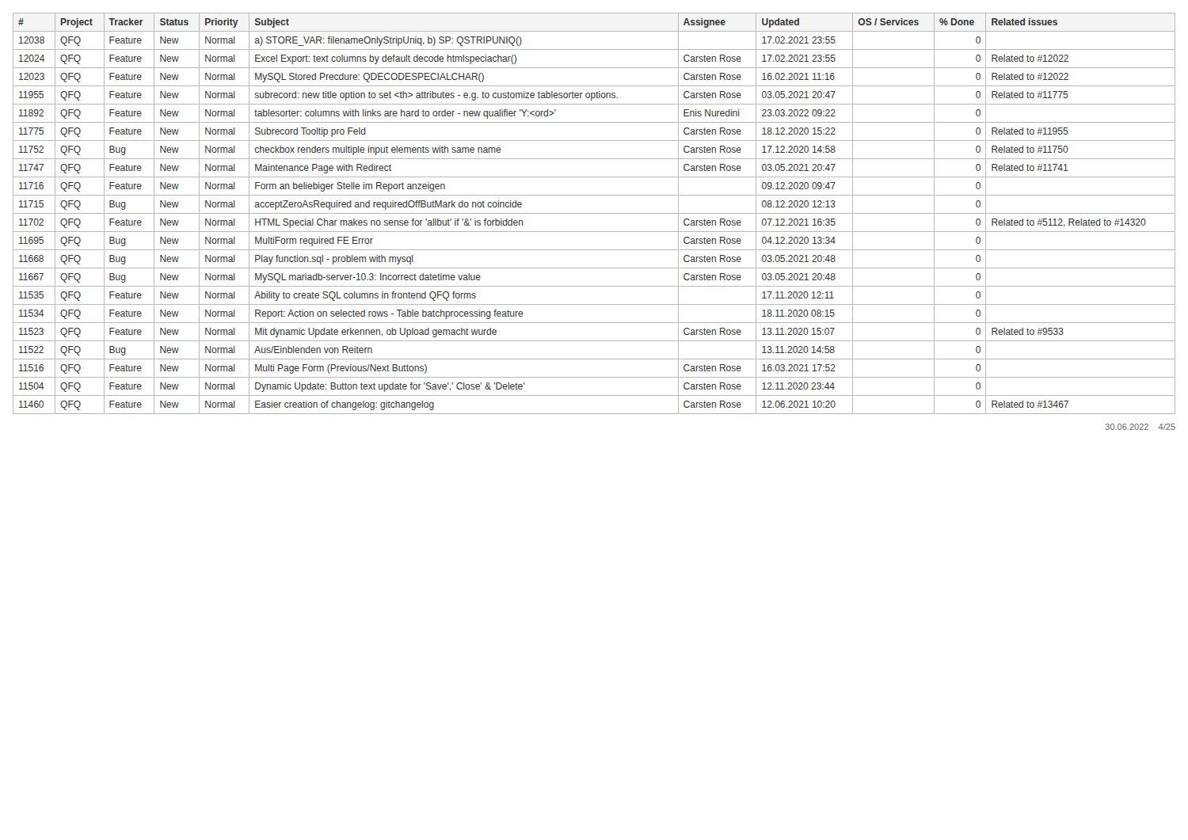| # | Project | Tracker | Status | Priority | Subject | Assignee | Updated | OS / Services | % Done | Related issues |
| --- | --- | --- | --- | --- | --- | --- | --- | --- | --- | --- |
| 12038 | QFQ | Feature | New | Normal | a) STORE_VAR: filenameOnlyStripUniq, b) SP: QSTRIPUNIQ() | | 17.02.2021 23:55 | | 0 | |
| 12024 | QFQ | Feature | New | Normal | Excel Export: text columns by default decode htmlspeciachar() | Carsten Rose | 17.02.2021 23:55 | | 0 | Related to #12022 |
| 12023 | QFQ | Feature | New | Normal | MySQL Stored Precdure: QDECODESPECIALCHAR() | Carsten Rose | 16.02.2021 11:16 | | 0 | Related to #12022 |
| 11955 | QFQ | Feature | New | Normal | subrecord: new title option to set <th> attributes - e.g. to customize tablesorter options. | Carsten Rose | 03.05.2021 20:47 | | 0 | Related to #11775 |
| 11892 | QFQ | Feature | New | Normal | tablesorter: columns with links are hard to order - new qualifier 'Y:<ord>' | Enis Nuredini | 23.03.2022 09:22 | | 0 | |
| 11775 | QFQ | Feature | New | Normal | Subrecord Tooltip pro Feld | Carsten Rose | 18.12.2020 15:22 | | 0 | Related to #11955 |
| 11752 | QFQ | Bug | New | Normal | checkbox renders multiple input elements with same name | Carsten Rose | 17.12.2020 14:58 | | 0 | Related to #11750 |
| 11747 | QFQ | Feature | New | Normal | Maintenance Page with Redirect | Carsten Rose | 03.05.2021 20:47 | | 0 | Related to #11741 |
| 11716 | QFQ | Feature | New | Normal | Form an beliebiger Stelle im Report anzeigen | | 09.12.2020 09:47 | | 0 | |
| 11715 | QFQ | Bug | New | Normal | acceptZeroAsRequired and requiredOffButMark do not coincide | | 08.12.2020 12:13 | | 0 | |
| 11702 | QFQ | Feature | New | Normal | HTML Special Char makes no sense for 'allbut' if '&' is forbidden | Carsten Rose | 07.12.2021 16:35 | | 0 | Related to #5112, Related to #14320 |
| 11695 | QFQ | Bug | New | Normal | MultiForm required FE Error | Carsten Rose | 04.12.2020 13:34 | | 0 | |
| 11668 | QFQ | Bug | New | Normal | Play function.sql - problem with mysql | Carsten Rose | 03.05.2021 20:48 | | 0 | |
| 11667 | QFQ | Bug | New | Normal | MySQL mariadb-server-10.3: Incorrect datetime value | Carsten Rose | 03.05.2021 20:48 | | 0 | |
| 11535 | QFQ | Feature | New | Normal | Ability to create SQL columns in frontend QFQ forms | | 17.11.2020 12:11 | | 0 | |
| 11534 | QFQ | Feature | New | Normal | Report: Action on selected rows - Table batchprocessing feature | | 18.11.2020 08:15 | | 0 | |
| 11523 | QFQ | Feature | New | Normal | Mit dynamic Update erkennen, ob Upload gemacht wurde | Carsten Rose | 13.11.2020 15:07 | | 0 | Related to #9533 |
| 11522 | QFQ | Bug | New | Normal | Aus/Einblenden von Reitern | | 13.11.2020 14:58 | | 0 | |
| 11516 | QFQ | Feature | New | Normal | Multi Page Form (Previous/Next Buttons) | Carsten Rose | 16.03.2021 17:52 | | 0 | |
| 11504 | QFQ | Feature | New | Normal | Dynamic Update: Button text update for 'Save',' Close' & 'Delete' | Carsten Rose | 12.11.2020 23:44 | | 0 | |
| 11460 | QFQ | Feature | New | Normal | Easier creation of changelog: gitchangelog | Carsten Rose | 12.06.2021 10:20 | | 0 | Related to #13467 |
30.06.2022 4/25